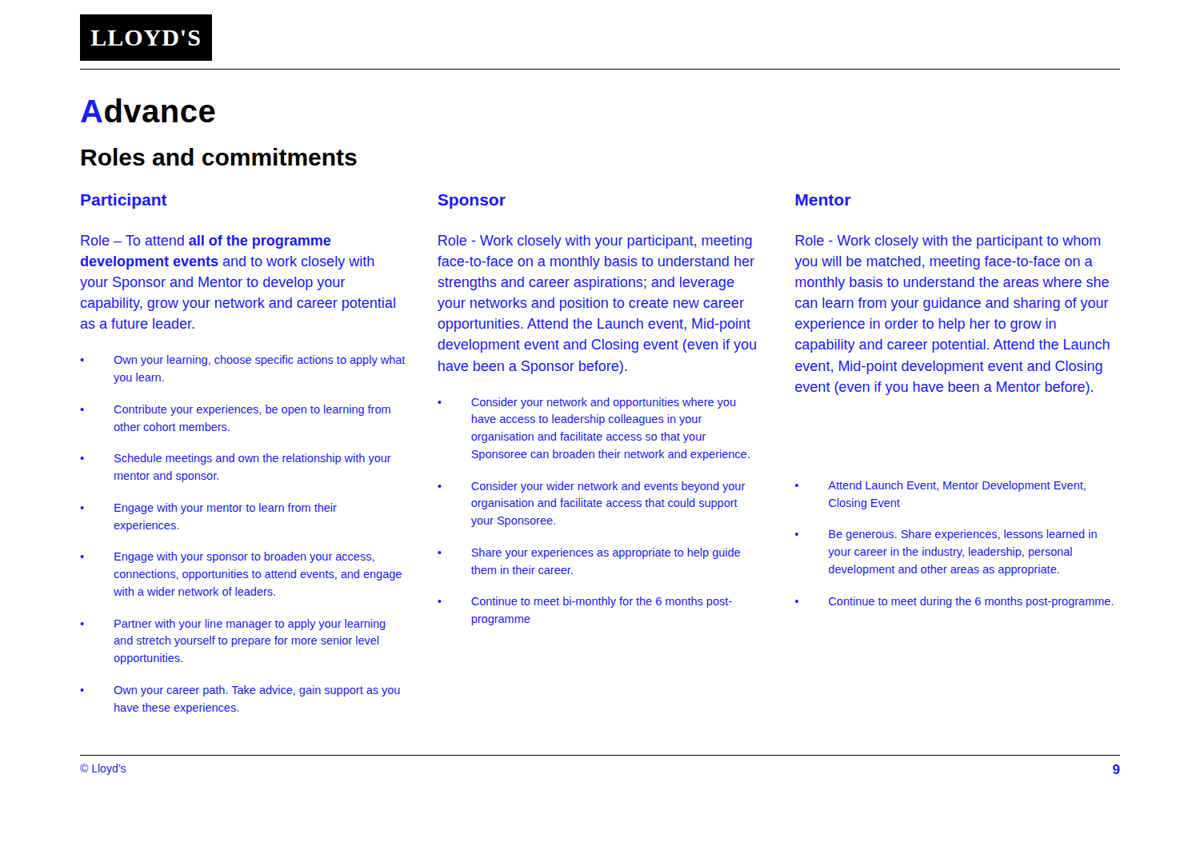LLOYD'S
Advance
Roles and commitments
Participant
Role – To attend all of the programme development events and to work closely with your Sponsor and Mentor to develop your capability, grow your network and career potential as a future leader.
Own your learning, choose specific actions to apply what you learn.
Contribute your experiences, be open to learning from other cohort members.
Schedule meetings and own the relationship with your mentor and sponsor.
Engage with your mentor to learn from their experiences.
Engage with your sponsor to broaden your access, connections, opportunities to attend events, and engage with a wider network of leaders.
Partner with your line manager to apply your learning and stretch yourself to prepare for more senior level opportunities.
Own your career path. Take advice, gain support as you have these experiences.
Sponsor
Role - Work closely with your participant, meeting face-to-face on a monthly basis to understand her strengths and career aspirations; and leverage your networks and position to create new career opportunities. Attend the Launch event, Mid-point development event and Closing event (even if you have been a Sponsor before).
Consider your network and opportunities where you have access to leadership colleagues in your organisation and facilitate access so that your Sponsoree can broaden their network and experience.
Consider your wider network and events beyond your organisation and facilitate access that could support your Sponsoree.
Share your experiences as appropriate to help guide them in their career.
Continue to meet bi-monthly for the 6 months post-programme
Mentor
Role - Work closely with the participant to whom you will be matched, meeting face-to-face on a monthly basis to understand the areas where she can learn from your guidance and sharing of your experience in order to help her to grow in capability and career potential. Attend the Launch event, Mid-point development event and Closing event (even if you have been a Mentor before).
Attend Launch Event, Mentor Development Event, Closing Event
Be generous. Share experiences, lessons learned in your career in the industry, leadership, personal development and other areas as appropriate.
Continue to meet during the 6 months post-programme.
© Lloyd’s
9